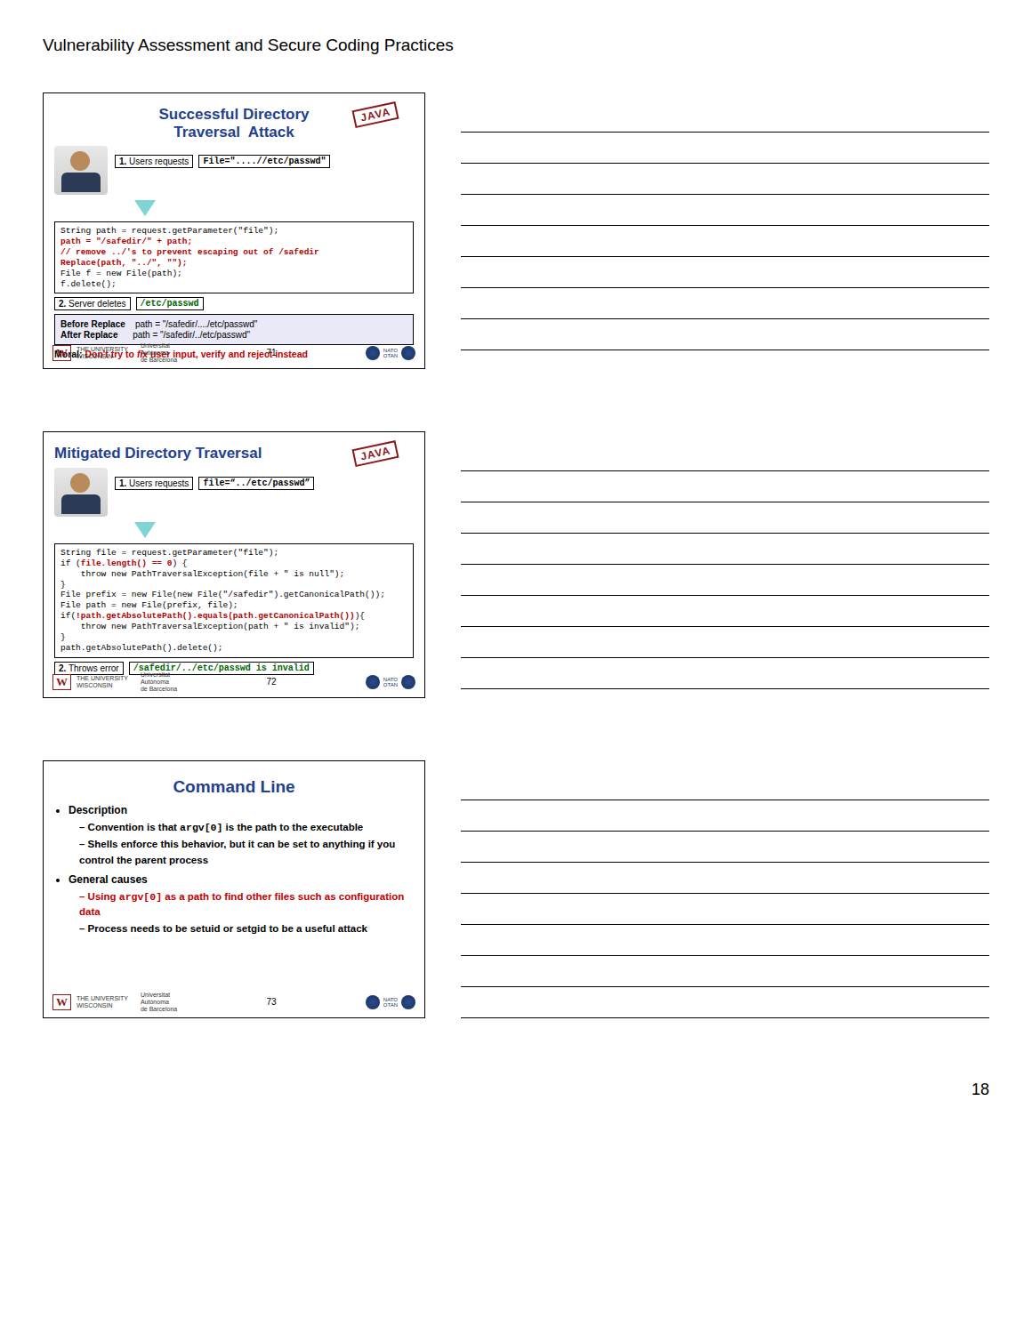Vulnerability Assessment and Secure Coding Practices
JAVA
Successful Directory
Traversal Attack
1. Users requests File="....//etc/passwd"
String path = request.getParameter("file");
path = "/safedir/" + path;
// remove ../'s to prevent escaping out of /safedir
Replace(path, "../", "");
File f = new File(path);
f.delete();
2. Server deletes /etc/passwd
Before Replace path = "/safedir/..../etc/passwd"
After Replace path = "/safedir/../etc/passwd"
Moral: Don't try to fix user input, verify and reject instead
W THE UNIVERSITY
WISCONSIN Universitat
Autònoma
de Barcelona
71
NATO
OTAN
JAVA
Mitigated Directory Traversal
1. Users requests file=“../etc/passwd”
String file = request.getParameter("file");
if (file.length() == 0) {
    throw new PathTraversalException(file + " is null");
}
File prefix = new File(new File("/safedir").getCanonicalPath());
File path = new File(prefix, file);
if(!path.getAbsolutePath().equals(path.getCanonicalPath())){
    throw new PathTraversalException(path + " is invalid");
}
path.getAbsolutePath().delete();
2. Throws error /safedir/../etc/passwd is invalid
W THE UNIVERSITY
WISCONSIN Universitat
Autònoma
de Barcelona
72
NATO
OTAN
Command Line
Description
Convention is that argv[0] is the path to the executable
Shells enforce this behavior, but it can be set to anything if you control the parent process
General causes
Using argv[0] as a path to find other files such as configuration data
Process needs to be setuid or setgid to be a useful attack
W THE UNIVERSITY
WISCONSIN Universitat
Autònoma
de Barcelona
73
NATO
OTAN
18